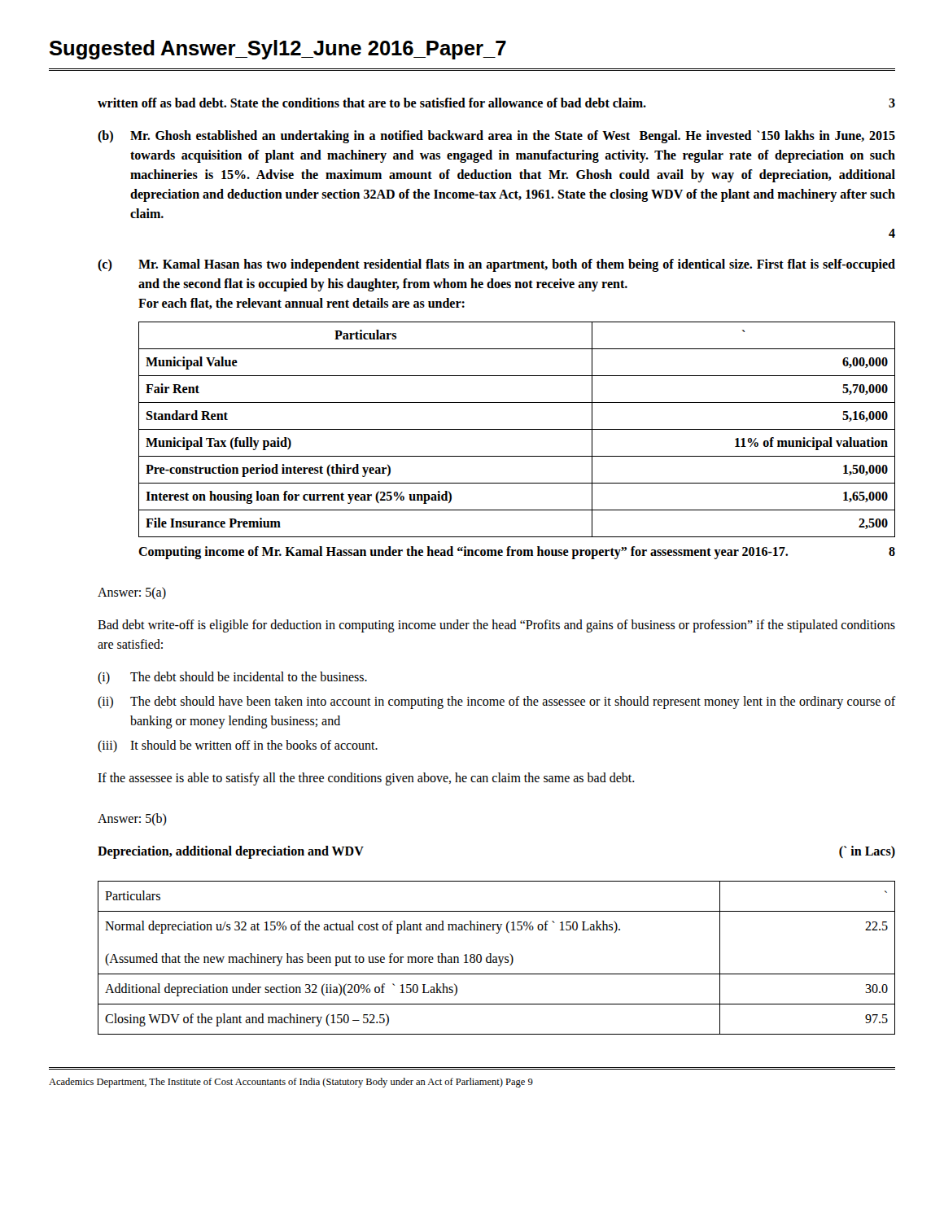Suggested Answer_Syl12_June 2016_Paper_7
written off as bad debt. State the conditions that are to be satisfied for allowance of bad debt claim. 3
(b)
Mr. Ghosh established an undertaking in a notified backward area in the State of West Bengal. He invested `150 lakhs in June, 2015 towards acquisition of plant and machinery and was engaged in manufacturing activity. The regular rate of depreciation on such machineries is 15%. Advise the maximum amount of deduction that Mr. Ghosh could avail by way of depreciation, additional depreciation and deduction under section 32AD of the Income-tax Act, 1961. State the closing WDV of the plant and machinery after such claim.
4
(c)
Mr. Kamal Hasan has two independent residential flats in an apartment, both of them being of identical size. First flat is self-occupied and the second flat is occupied by his daughter, from whom he does not receive any rent.
For each flat, the relevant annual rent details are as under:
| Particulars | ` |
| --- | --- |
| Municipal Value | 6,00,000 |
| Fair Rent | 5,70,000 |
| Standard Rent | 5,16,000 |
| Municipal Tax (fully paid) | 11% of municipal valuation |
| Pre-construction period interest (third year) | 1,50,000 |
| Interest on housing loan for current year (25% unpaid) | 1,65,000 |
| File Insurance Premium | 2,500 |
Computing income of Mr. Kamal Hassan under the head “income from house property” for assessment year 2016-17. 8
Answer: 5(a)
Bad debt write-off is eligible for deduction in computing income under the head “Profits and gains of business or profession” if the stipulated conditions are satisfied:
(i) The debt should be incidental to the business.
(ii) The debt should have been taken into account in computing the income of the assessee or it should represent money lent in the ordinary course of banking or money lending business; and
(iii) It should be written off in the books of account.
If the assessee is able to satisfy all the three conditions given above, he can claim the same as bad debt.
Answer: 5(b)
Depreciation, additional depreciation and WDV(` in Lacs)
| Particulars | ` |
| Normal depreciation u/s 32 at 15% of the actual cost of plant and machinery (15% of ` 150 Lakhs). (Assumed that the new machinery has been put to use for more than 180 days) | 22.5 |
| Additional depreciation under section 32 (iia)(20% of ` 150 Lakhs) | 30.0 |
| Closing WDV of the plant and machinery (150 – 52.5) | 97.5 |
Academics Department, The Institute of Cost Accountants of India (Statutory Body under an Act of Parliament) Page 9